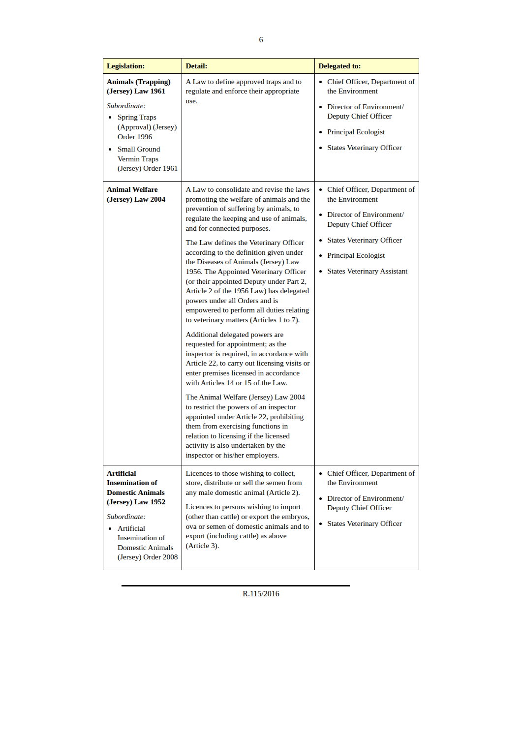6
| Legislation: | Detail: | Delegated to: |
| --- | --- | --- |
| Animals (Trapping) (Jersey) Law 1961 Subordinate: Spring Traps (Approval) (Jersey) Order 1996 Small Ground Vermin Traps (Jersey) Order 1961 | A Law to define approved traps and to regulate and enforce their appropriate use. | Chief Officer, Department of the Environment Director of Environment/ Deputy Chief Officer Principal Ecologist States Veterinary Officer |
| Animal Welfare (Jersey) Law 2004 | A Law to consolidate and revise the laws promoting the welfare of animals and the prevention of suffering by animals, to regulate the keeping and use of animals, and for connected purposes. The Law defines the Veterinary Officer according to the definition given under the Diseases of Animals (Jersey) Law 1956. The Appointed Veterinary Officer (or their appointed Deputy under Part 2, Article 2 of the 1956 Law) has delegated powers under all Orders and is empowered to perform all duties relating to veterinary matters (Articles 1 to 7). Additional delegated powers are requested for appointment; as the inspector is required, in accordance with Article 22, to carry out licensing visits or enter premises licensed in accordance with Articles 14 or 15 of the Law. The Animal Welfare (Jersey) Law 2004 to restrict the powers of an inspector appointed under Article 22, prohibiting them from exercising functions in relation to licensing if the licensed activity is also undertaken by the inspector or his/her employers. | Chief Officer, Department of the Environment Director of Environment/ Deputy Chief Officer States Veterinary Officer Principal Ecologist States Veterinary Assistant |
| Artificial Insemination of Domestic Animals (Jersey) Law 1952 Subordinate: Artificial Insemination of Domestic Animals (Jersey) Order 2008 | Licences to those wishing to collect, store, distribute or sell the semen from any male domestic animal (Article 2). Licences to persons wishing to import (other than cattle) or export the embryos, ova or semen of domestic animals and to export (including cattle) as above (Article 3). | Chief Officer, Department of the Environment Director of Environment/ Deputy Chief Officer States Veterinary Officer |
R.115/2016